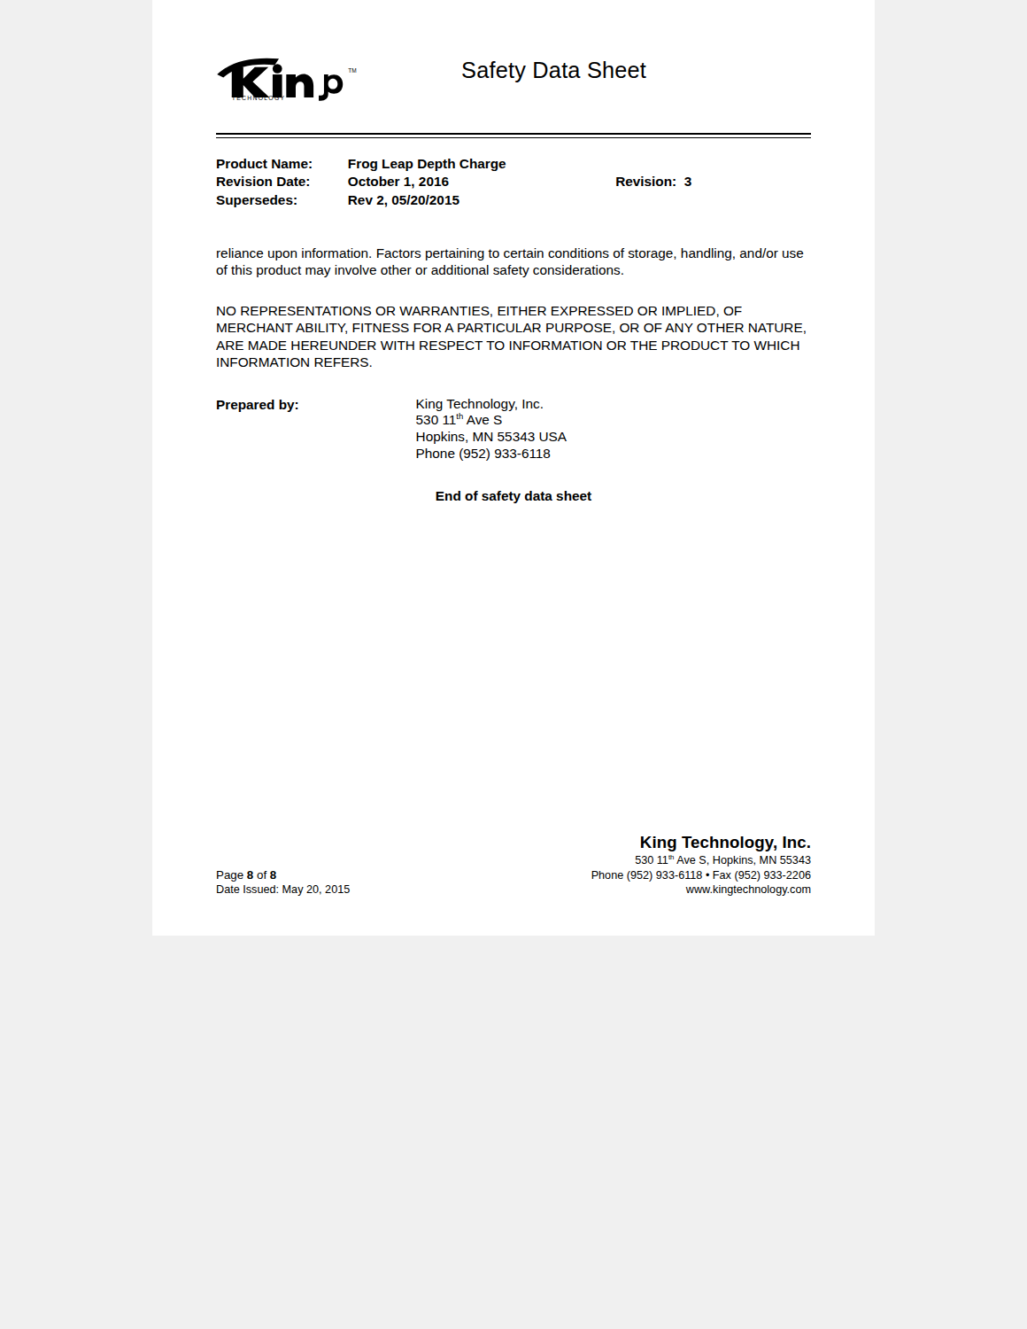TM TECHNOLOGY
Safety Data Sheet
| Product Name: | Frog Leap Depth Charge | | |
| Revision Date: | October 1, 2016 | Revision: | 3 |
| Supersedes: | Rev 2, 05/20/2015 | | |
reliance upon information. Factors pertaining to certain conditions of storage, handling, and/or use of this product may involve other or additional safety considerations.
NO REPRESENTATIONS OR WARRANTIES, EITHER EXPRESSED OR IMPLIED, OF MERCHANT ABILITY, FITNESS FOR A PARTICULAR PURPOSE, OR OF ANY OTHER NATURE, ARE MADE HEREUNDER WITH RESPECT TO INFORMATION OR THE PRODUCT TO WHICH INFORMATION REFERS.
Prepared by:
King Technology, Inc.
530 11th Ave S
Hopkins, MN 55343 USA
Phone (952) 933-6118
End of safety data sheet
Page 8 of 8
Date Issued: May 20, 2015
King Technology, Inc.
530 11th Ave S, Hopkins, MN 55343
Phone (952) 933-6118 • Fax (952) 933-2206
www.kingtechnology.com